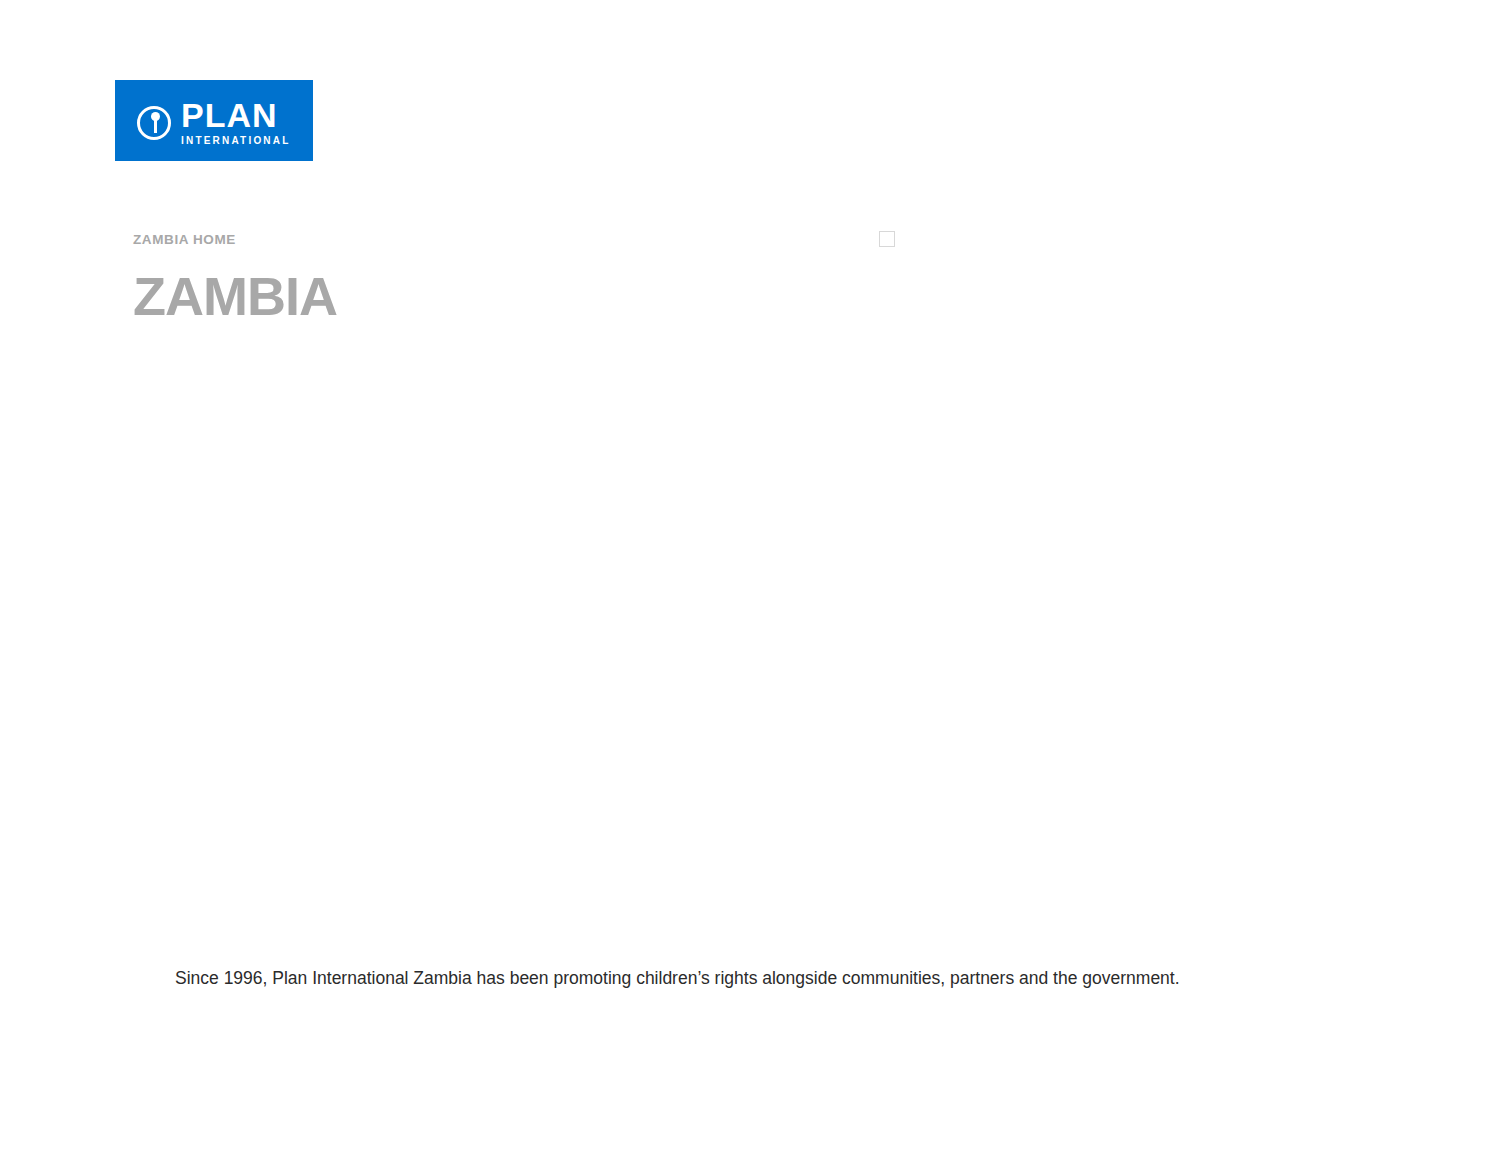PLAN INTERNATIONAL
ZAMBIA HOME
ZAMBIA
Since 1996, Plan International Zambia has been promoting children’s rights alongside communities, partners and the government.